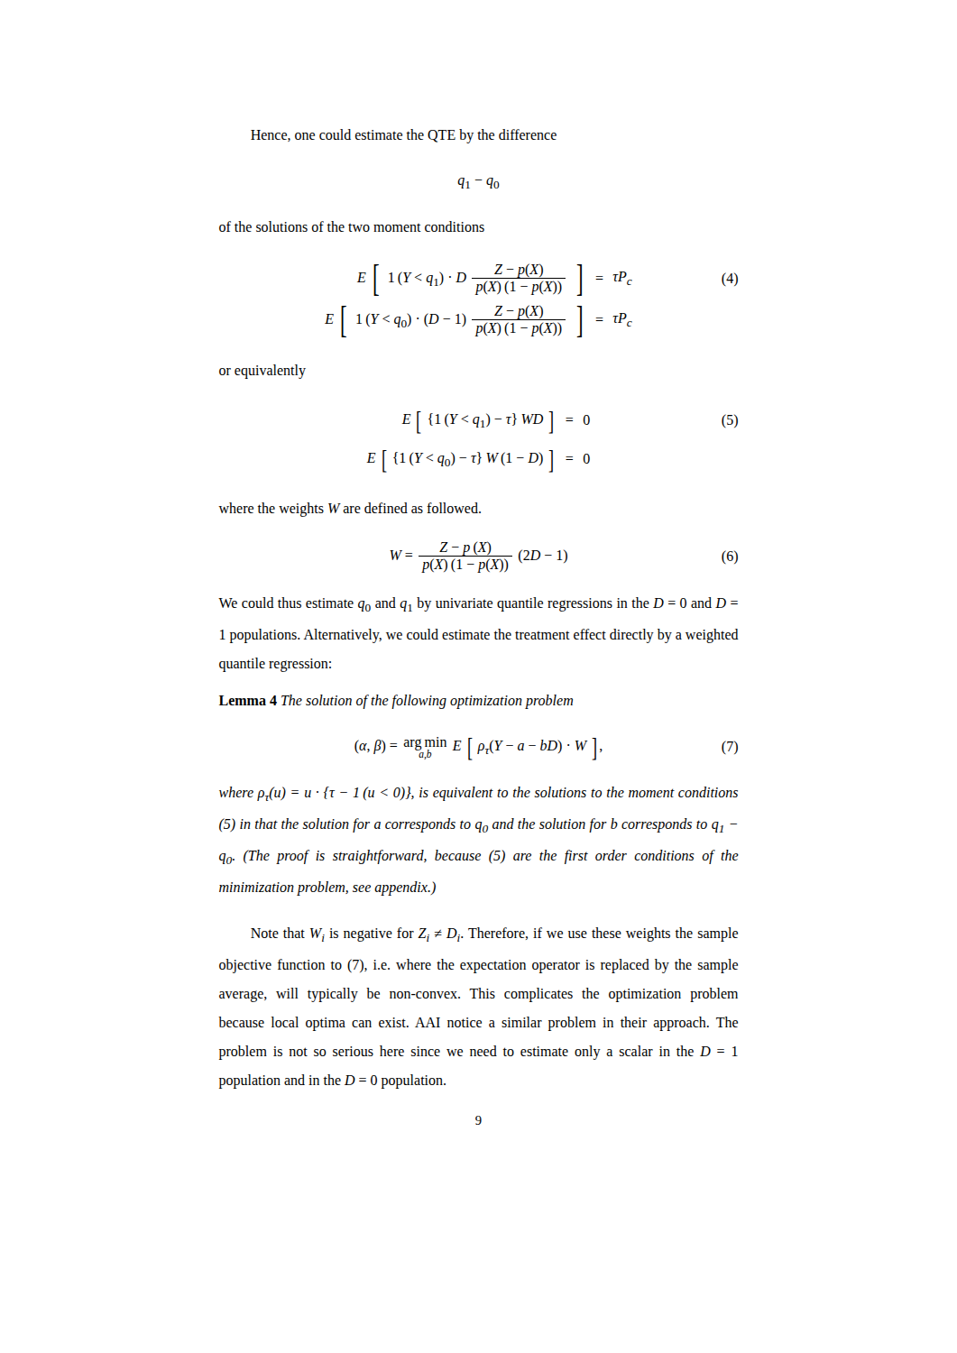Hence, one could estimate the QTE by the difference
q1 − q0
of the solutions of the two moment conditions
| E [ 1 ( Y < q 1 ) · D Z − p ( X ) p ( X ) (1 − p ( X )) ] | = | τP c |
| E [ 1 ( Y < q 0 ) · ( D − 1) Z − p ( X ) p ( X ) (1 − p ( X )) ] | = | τP c |
(4)
or equivalently
| E [ {1 ( Y < q 1 ) − τ } WD ] | = | 0 |
| E [ {1 ( Y < q 0 ) − τ } W (1 − D ) ] | = | 0 |
(5)
where the weights W are defined as followed.
W = Z − p (X) p(X) (1 − p(X)) (2D − 1) (6)
We could thus estimate q0 and q1 by univariate quantile regressions in the D = 0 and D = 1 populations. Alternatively, we could estimate the treatment effect directly by a weighted quantile regression:
Lemma 4 The solution of the following optimization problem
(α, β) = arg min a,b E [ ρτ(Y − a − bD) · W ], (7)
where ρτ(u) = u · {τ − 1 (u < 0)}, is equivalent to the solutions to the moment conditions (5) in that the solution for a corresponds to q0 and the solution for b corresponds to q1 − q0. (The proof is straightforward, because (5) are the first order conditions of the minimization problem, see appendix.)
Note that Wi is negative for Zi ≠ Di. Therefore, if we use these weights the sample objective function to (7), i.e. where the expectation operator is replaced by the sample average, will typically be non-convex. This complicates the optimization problem because local optima can exist. AAI notice a similar problem in their approach. The problem is not so serious here since we need to estimate only a scalar in the D = 1 population and in the D = 0 population.
9